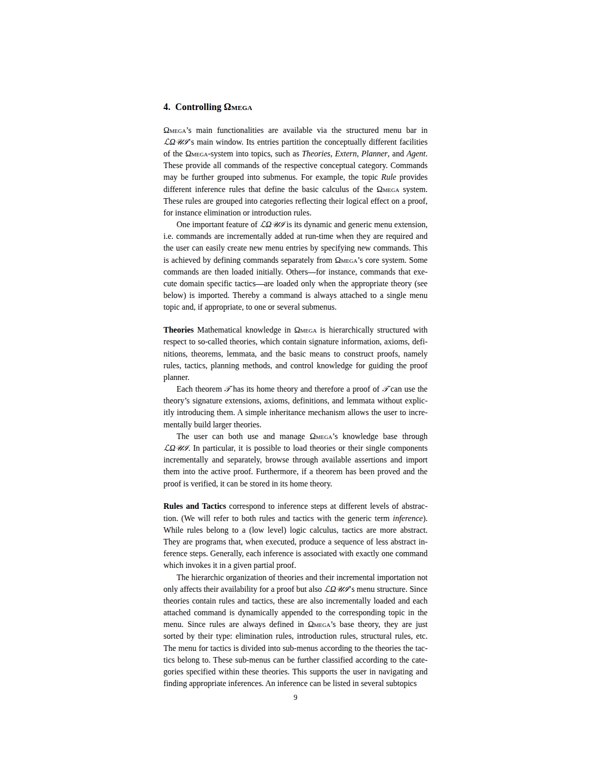4. Controlling Ωmega
Ωmega’s main functionalities are available via the structured menu bar in ℒΩ𝒰ℐ’s main window. Its entries partition the conceptually different facilities of the Ωmega-system into topics, such as Theories, Extern, Planner, and Agent. These provide all commands of the respective conceptual category. Commands may be further grouped into submenus. For example, the topic Rule provides different inference rules that define the basic calculus of the Ωmega system. These rules are grouped into categories reflecting their logical effect on a proof, for instance elimination or introduction rules.
One important feature of ℒΩ𝒰ℐ is its dynamic and generic menu extension, i.e. commands are incrementally added at run-time when they are required and the user can easily create new menu entries by specifying new commands. This is achieved by defining commands separately from Ωmega’s core system. Some commands are then loaded initially. Others—for instance, commands that execute domain specific tactics—are loaded only when the appropriate theory (see below) is imported. Thereby a command is always attached to a single menu topic and, if appropriate, to one or several submenus.
Theories Mathematical knowledge in Ωmega is hierarchically structured with respect to so-called theories, which contain signature information, axioms, definitions, theorems, lemmata, and the basic means to construct proofs, namely rules, tactics, planning methods, and control knowledge for guiding the proof planner.
Each theorem 𝒯 has its home theory and therefore a proof of 𝒯 can use the theory’s signature extensions, axioms, definitions, and lemmata without explicitly introducing them. A simple inheritance mechanism allows the user to incrementally build larger theories.
The user can both use and manage Ωmega’s knowledge base through ℒΩ𝒰ℐ. In particular, it is possible to load theories or their single components incrementally and separately, browse through available assertions and import them into the active proof. Furthermore, if a theorem has been proved and the proof is verified, it can be stored in its home theory.
Rules and Tactics correspond to inference steps at different levels of abstraction. (We will refer to both rules and tactics with the generic term inference). While rules belong to a (low level) logic calculus, tactics are more abstract. They are programs that, when executed, produce a sequence of less abstract inference steps. Generally, each inference is associated with exactly one command which invokes it in a given partial proof.
The hierarchic organization of theories and their incremental importation not only affects their availability for a proof but also ℒΩ𝒰ℐ’s menu structure. Since theories contain rules and tactics, these are also incrementally loaded and each attached command is dynamically appended to the corresponding topic in the menu. Since rules are always defined in Ωmega’s base theory, they are just sorted by their type: elimination rules, introduction rules, structural rules, etc. The menu for tactics is divided into sub-menus according to the theories the tactics belong to. These sub-menus can be further classified according to the categories specified within these theories. This supports the user in navigating and finding appropriate inferences. An inference can be listed in several subtopics
9